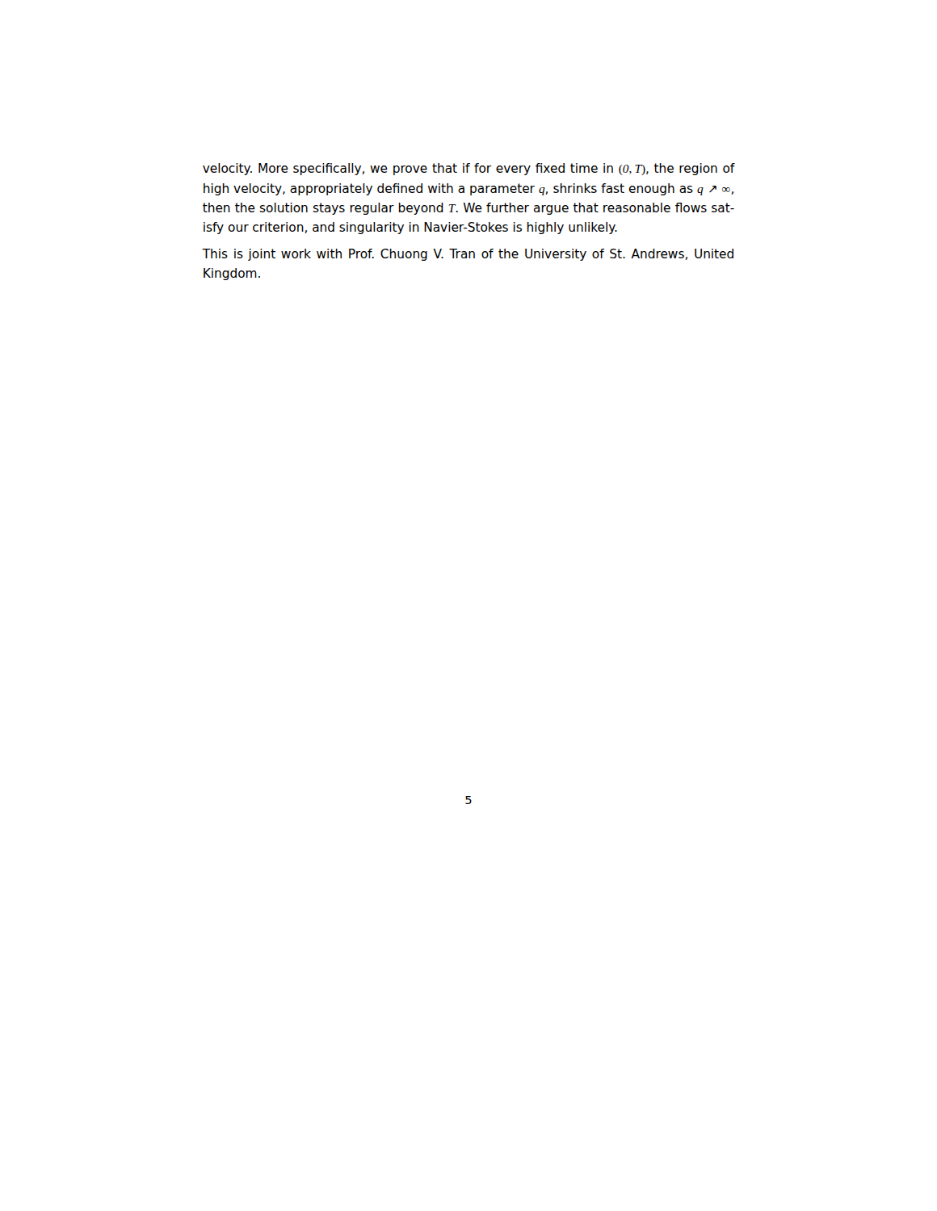velocity. More specifically, we prove that if for every fixed time in (0, T), the region of high velocity, appropriately defined with a parameter q, shrinks fast enough as q ↗ ∞, then the solution stays regular beyond T. We further argue that reasonable flows satisfy our criterion, and singularity in Navier-Stokes is highly unlikely.
This is joint work with Prof. Chuong V. Tran of the University of St. Andrews, United Kingdom.
5